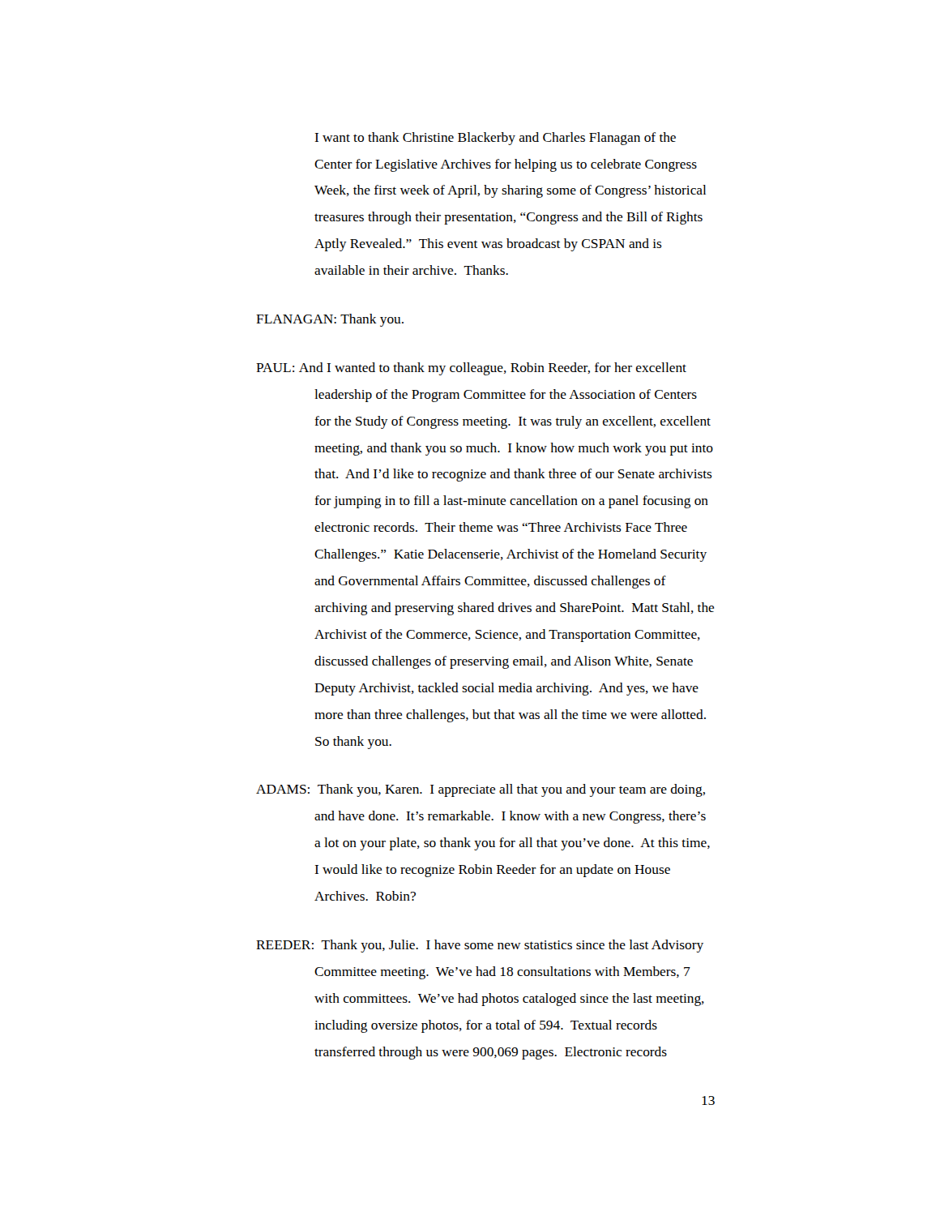I want to thank Christine Blackerby and Charles Flanagan of the Center for Legislative Archives for helping us to celebrate Congress Week, the first week of April, by sharing some of Congress’ historical treasures through their presentation, “Congress and the Bill of Rights Aptly Revealed.” This event was broadcast by CSPAN and is available in their archive. Thanks.
FLANAGAN: Thank you.
PAUL: And I wanted to thank my colleague, Robin Reeder, for her excellent leadership of the Program Committee for the Association of Centers for the Study of Congress meeting. It was truly an excellent, excellent meeting, and thank you so much. I know how much work you put into that. And I’d like to recognize and thank three of our Senate archivists for jumping in to fill a last-minute cancellation on a panel focusing on electronic records. Their theme was “Three Archivists Face Three Challenges.” Katie Delacenserie, Archivist of the Homeland Security and Governmental Affairs Committee, discussed challenges of archiving and preserving shared drives and SharePoint. Matt Stahl, the Archivist of the Commerce, Science, and Transportation Committee, discussed challenges of preserving email, and Alison White, Senate Deputy Archivist, tackled social media archiving. And yes, we have more than three challenges, but that was all the time we were allotted. So thank you.
ADAMS: Thank you, Karen. I appreciate all that you and your team are doing, and have done. It’s remarkable. I know with a new Congress, there’s a lot on your plate, so thank you for all that you’ve done. At this time, I would like to recognize Robin Reeder for an update on House Archives. Robin?
REEDER: Thank you, Julie. I have some new statistics since the last Advisory Committee meeting. We’ve had 18 consultations with Members, 7 with committees. We’ve had photos cataloged since the last meeting, including oversize photos, for a total of 594. Textual records transferred through us were 900,069 pages. Electronic records
13